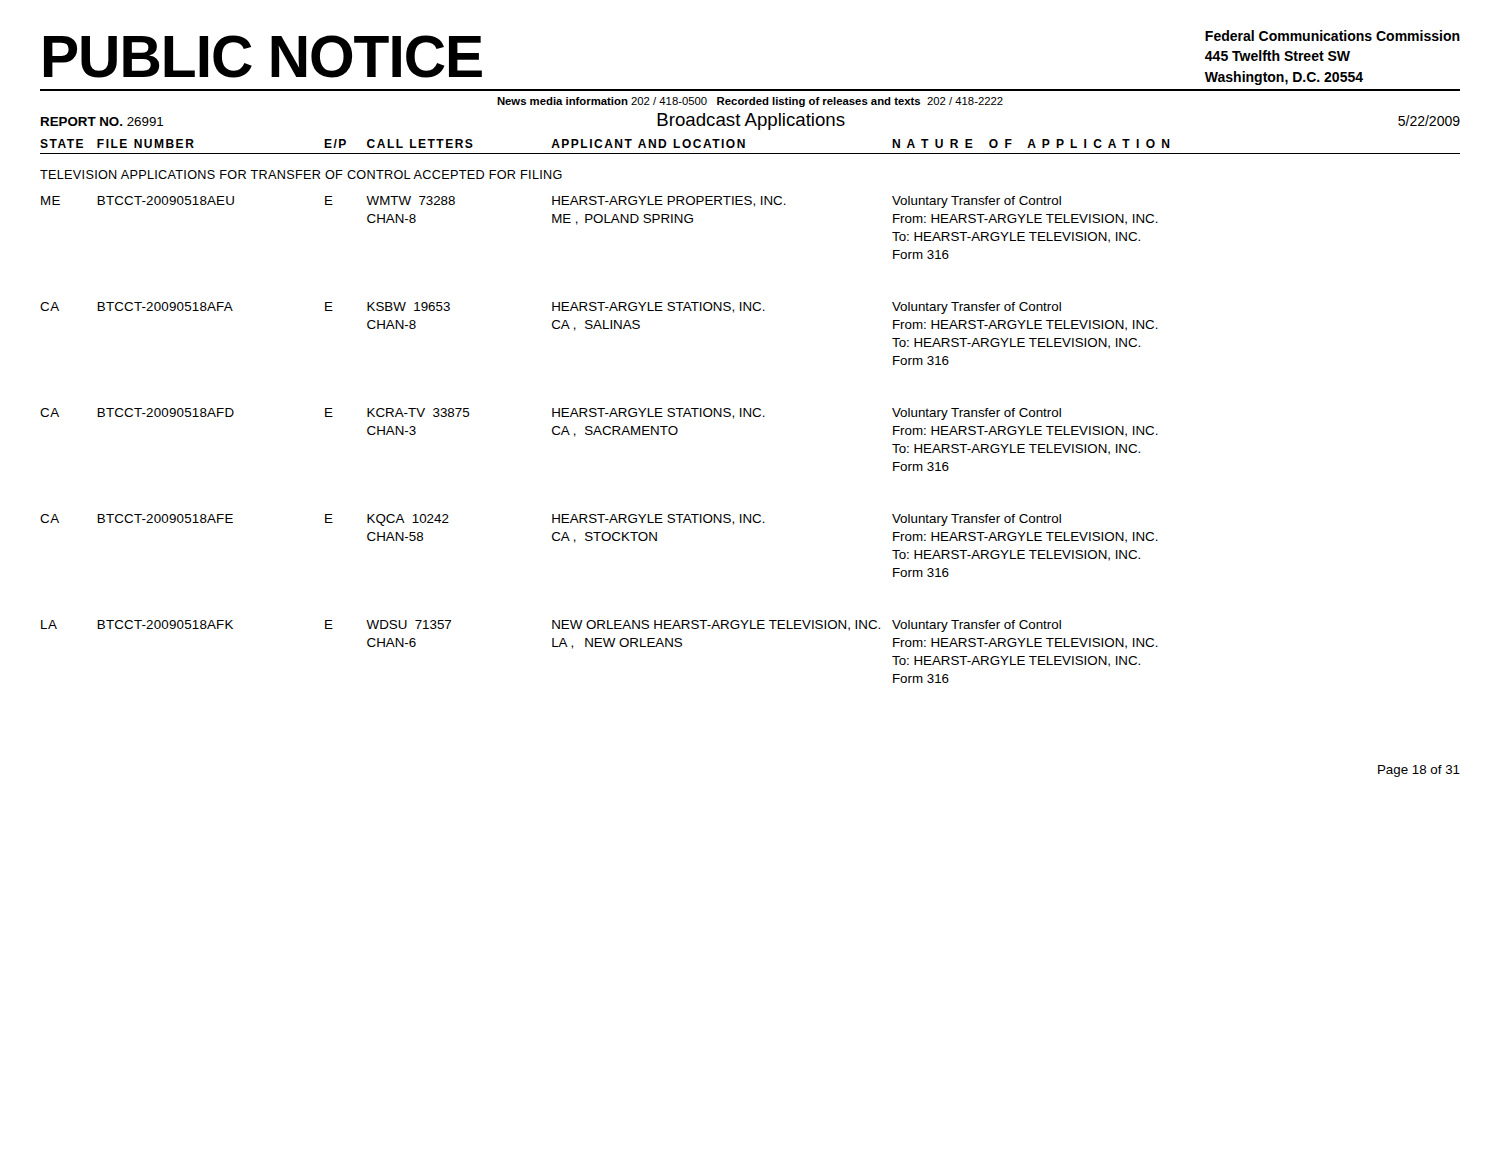PUBLIC NOTICE
Federal Communications Commission
445 Twelfth Street SW
Washington, D.C. 20554
News media information 202 / 418-0500 Recorded listing of releases and texts 202 / 418-2222
REPORT NO. 26991
Broadcast Applications
5/22/2009
| STATE | FILE NUMBER | E/P | CALL LETTERS | APPLICANT AND LOCATION | N A T U R E O F A P P L I C A T I O N |
| --- | --- | --- | --- | --- | --- |
| TELEVISION APPLICATIONS FOR TRANSFER OF CONTROL ACCEPTED FOR FILING |
| ME | BTCCT-20090518AEU | E | WMTW 73288 CHAN-8 | HEARST-ARGYLE PROPERTIES, INC. ME , POLAND SPRING | Voluntary Transfer of Control From: HEARST-ARGYLE TELEVISION, INC. To: HEARST-ARGYLE TELEVISION, INC. Form 316 |
| CA | BTCCT-20090518AFA | E | KSBW 19653 CHAN-8 | HEARST-ARGYLE STATIONS, INC. CA , SALINAS | Voluntary Transfer of Control From: HEARST-ARGYLE TELEVISION, INC. To: HEARST-ARGYLE TELEVISION, INC. Form 316 |
| CA | BTCCT-20090518AFD | E | KCRA-TV 33875 CHAN-3 | HEARST-ARGYLE STATIONS, INC. CA , SACRAMENTO | Voluntary Transfer of Control From: HEARST-ARGYLE TELEVISION, INC. To: HEARST-ARGYLE TELEVISION, INC. Form 316 |
| CA | BTCCT-20090518AFE | E | KQCA 10242 CHAN-58 | HEARST-ARGYLE STATIONS, INC. CA , STOCKTON | Voluntary Transfer of Control From: HEARST-ARGYLE TELEVISION, INC. To: HEARST-ARGYLE TELEVISION, INC. Form 316 |
| LA | BTCCT-20090518AFK | E | WDSU 71357 CHAN-6 | NEW ORLEANS HEARST-ARGYLE TELEVISION, INC. LA , NEW ORLEANS | Voluntary Transfer of Control From: HEARST-ARGYLE TELEVISION, INC. To: HEARST-ARGYLE TELEVISION, INC. Form 316 |
Page 18 of 31